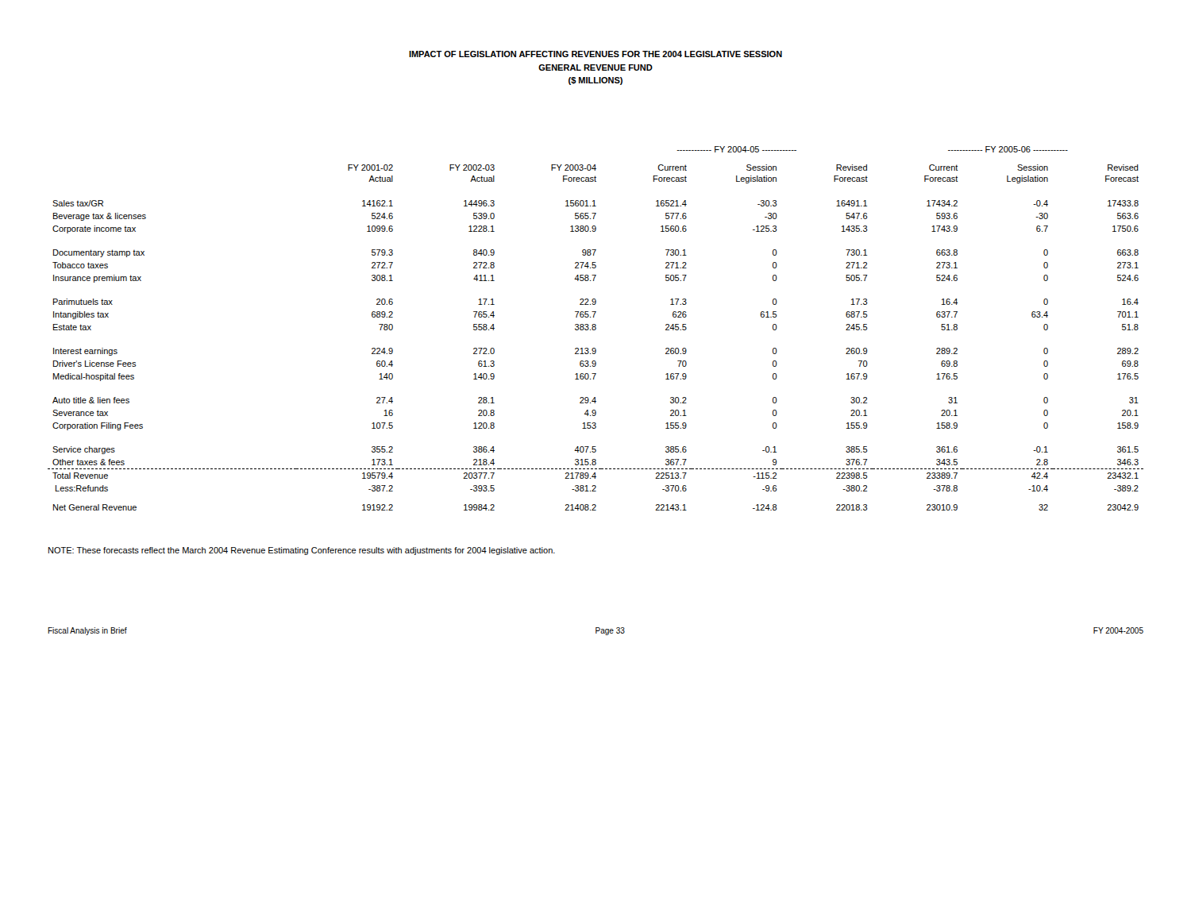IMPACT OF LEGISLATION AFFECTING REVENUES FOR THE 2004 LEGISLATIVE SESSION
GENERAL REVENUE FUND
($ MILLIONS)
| | | | | ------------ FY 2004-05 ------------ | ------------ FY 2005-06 ------------ |
| | FY 2001-02 Actual | FY 2002-03 Actual | FY 2003-04 Forecast | Current Forecast | Session Legislation | Revised Forecast | Current Forecast | Session Legislation | Revised Forecast |
| Sales tax/GR | 14162.1 | 14496.3 | 15601.1 | 16521.4 | -30.3 | 16491.1 | 17434.2 | -0.4 | 17433.8 |
| Beverage tax & licenses | 524.6 | 539.0 | 565.7 | 577.6 | -30 | 547.6 | 593.6 | -30 | 563.6 |
| Corporate income tax | 1099.6 | 1228.1 | 1380.9 | 1560.6 | -125.3 | 1435.3 | 1743.9 | 6.7 | 1750.6 |
| Documentary stamp tax | 579.3 | 840.9 | 987 | 730.1 | 0 | 730.1 | 663.8 | 0 | 663.8 |
| Tobacco taxes | 272.7 | 272.8 | 274.5 | 271.2 | 0 | 271.2 | 273.1 | 0 | 273.1 |
| Insurance premium tax | 308.1 | 411.1 | 458.7 | 505.7 | 0 | 505.7 | 524.6 | 0 | 524.6 |
| Parimutuels tax | 20.6 | 17.1 | 22.9 | 17.3 | 0 | 17.3 | 16.4 | 0 | 16.4 |
| Intangibles tax | 689.2 | 765.4 | 765.7 | 626 | 61.5 | 687.5 | 637.7 | 63.4 | 701.1 |
| Estate tax | 780 | 558.4 | 383.8 | 245.5 | 0 | 245.5 | 51.8 | 0 | 51.8 |
| Interest earnings | 224.9 | 272.0 | 213.9 | 260.9 | 0 | 260.9 | 289.2 | 0 | 289.2 |
| Driver's License Fees | 60.4 | 61.3 | 63.9 | 70 | 0 | 70 | 69.8 | 0 | 69.8 |
| Medical-hospital fees | 140 | 140.9 | 160.7 | 167.9 | 0 | 167.9 | 176.5 | 0 | 176.5 |
| Auto title & lien fees | 27.4 | 28.1 | 29.4 | 30.2 | 0 | 30.2 | 31 | 0 | 31 |
| Severance tax | 16 | 20.8 | 4.9 | 20.1 | 0 | 20.1 | 20.1 | 0 | 20.1 |
| Corporation Filing Fees | 107.5 | 120.8 | 153 | 155.9 | 0 | 155.9 | 158.9 | 0 | 158.9 |
| Service charges | 355.2 | 386.4 | 407.5 | 385.6 | -0.1 | 385.5 | 361.6 | -0.1 | 361.5 |
| Other taxes & fees | 173.1 | 218.4 | 315.8 | 367.7 | 9 | 376.7 | 343.5 | 2.8 | 346.3 |
| Total Revenue | 19579.4 | 20377.7 | 21789.4 | 22513.7 | -115.2 | 22398.5 | 23389.7 | 42.4 | 23432.1 |
| Less:Refunds | -387.2 | -393.5 | -381.2 | -370.6 | -9.6 | -380.2 | -378.8 | -10.4 | -389.2 |
| Net General Revenue | 19192.2 | 19984.2 | 21408.2 | 22143.1 | -124.8 | 22018.3 | 23010.9 | 32 | 23042.9 |
NOTE: These forecasts reflect the March 2004 Revenue Estimating Conference results with adjustments for 2004 legislative action.
Fiscal Analysis in Brief
Page 33
FY 2004-2005